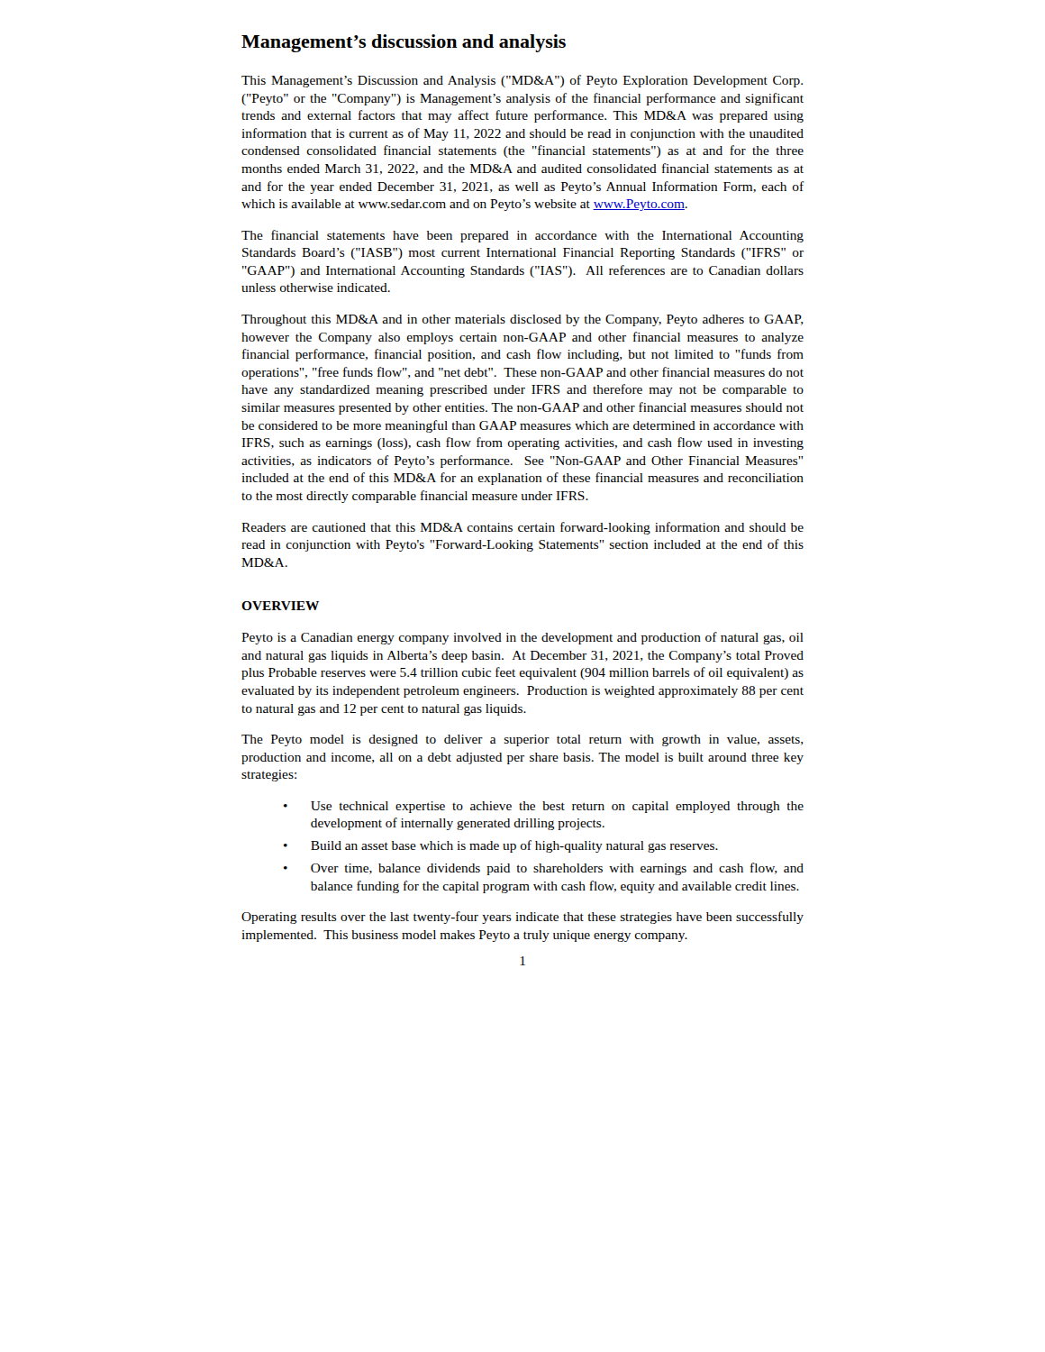Management’s discussion and analysis
This Management’s Discussion and Analysis ("MD&A") of Peyto Exploration Development Corp. ("Peyto" or the "Company") is Management’s analysis of the financial performance and significant trends and external factors that may affect future performance. This MD&A was prepared using information that is current as of May 11, 2022 and should be read in conjunction with the unaudited condensed consolidated financial statements (the "financial statements") as at and for the three months ended March 31, 2022, and the MD&A and audited consolidated financial statements as at and for the year ended December 31, 2021, as well as Peyto’s Annual Information Form, each of which is available at www.sedar.com and on Peyto’s website at www.Peyto.com.
The financial statements have been prepared in accordance with the International Accounting Standards Board’s ("IASB") most current International Financial Reporting Standards ("IFRS" or "GAAP") and International Accounting Standards ("IAS"). All references are to Canadian dollars unless otherwise indicated.
Throughout this MD&A and in other materials disclosed by the Company, Peyto adheres to GAAP, however the Company also employs certain non-GAAP and other financial measures to analyze financial performance, financial position, and cash flow including, but not limited to "funds from operations", "free funds flow", and "net debt". These non-GAAP and other financial measures do not have any standardized meaning prescribed under IFRS and therefore may not be comparable to similar measures presented by other entities. The non-GAAP and other financial measures should not be considered to be more meaningful than GAAP measures which are determined in accordance with IFRS, such as earnings (loss), cash flow from operating activities, and cash flow used in investing activities, as indicators of Peyto’s performance. See "Non-GAAP and Other Financial Measures" included at the end of this MD&A for an explanation of these financial measures and reconciliation to the most directly comparable financial measure under IFRS.
Readers are cautioned that this MD&A contains certain forward-looking information and should be read in conjunction with Peyto's "Forward-Looking Statements" section included at the end of this MD&A.
OVERVIEW
Peyto is a Canadian energy company involved in the development and production of natural gas, oil and natural gas liquids in Alberta’s deep basin. At December 31, 2021, the Company’s total Proved plus Probable reserves were 5.4 trillion cubic feet equivalent (904 million barrels of oil equivalent) as evaluated by its independent petroleum engineers. Production is weighted approximately 88 per cent to natural gas and 12 per cent to natural gas liquids.
The Peyto model is designed to deliver a superior total return with growth in value, assets, production and income, all on a debt adjusted per share basis. The model is built around three key strategies:
Use technical expertise to achieve the best return on capital employed through the development of internally generated drilling projects.
Build an asset base which is made up of high-quality natural gas reserves.
Over time, balance dividends paid to shareholders with earnings and cash flow, and balance funding for the capital program with cash flow, equity and available credit lines.
Operating results over the last twenty-four years indicate that these strategies have been successfully implemented. This business model makes Peyto a truly unique energy company.
1